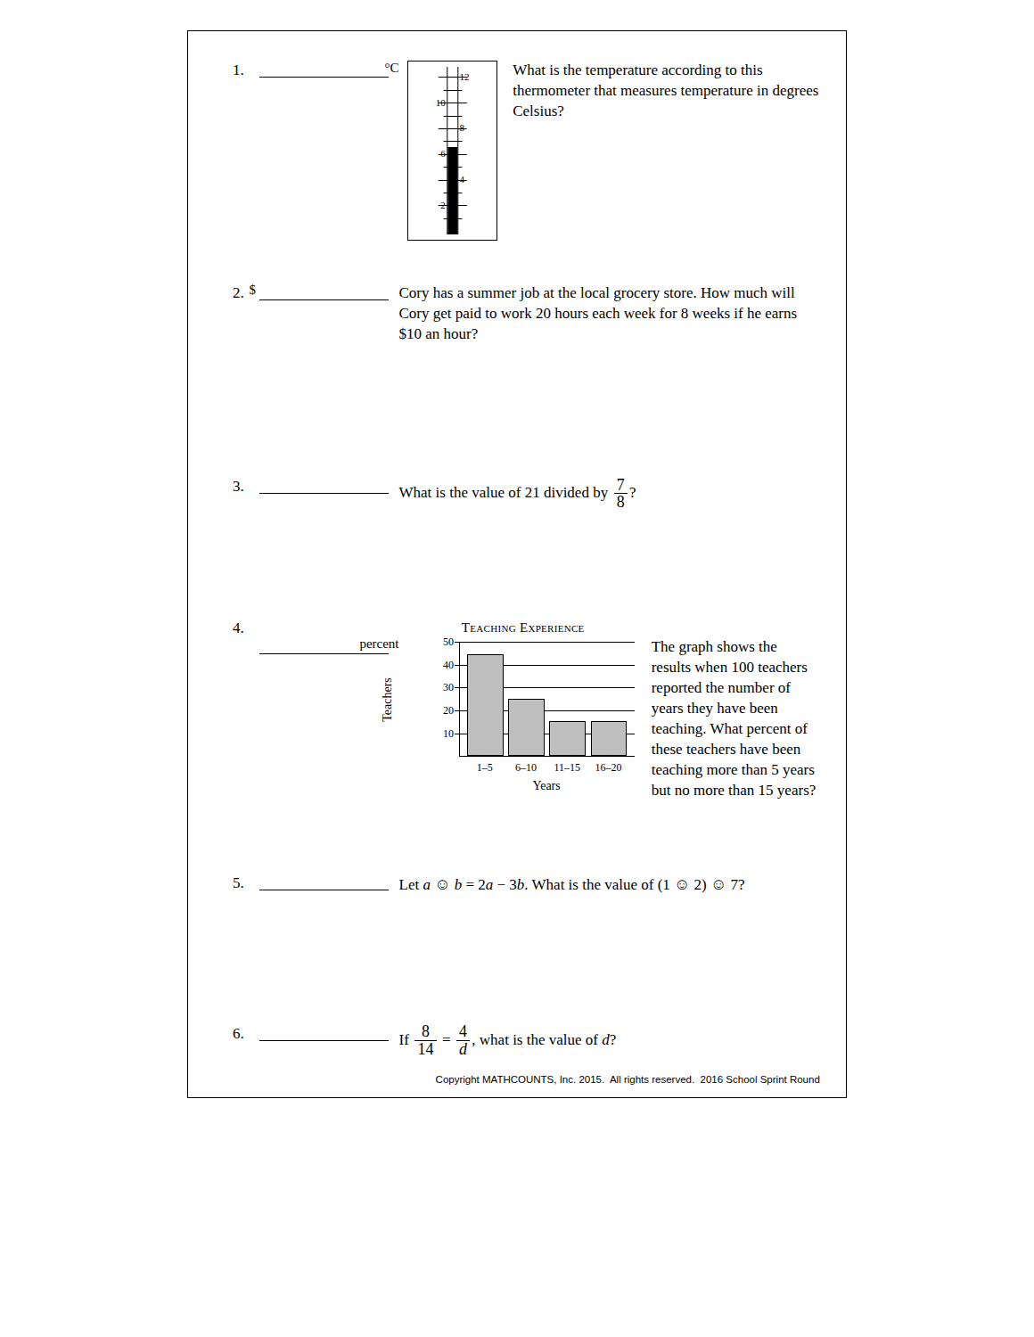1.
°C
12
10
8
6
4
2
What is the temperature according to this thermometer that measures temperature in degrees Celsius?
2.
$
Cory has a summer job at the local grocery store. How much will Cory get paid to work 20 hours each week for 8 weeks if he earns $10 an hour?
3.
What is the value of 21 divided by 78?
4.
percent
Teaching Experience
Teachers
50
40
30
20
10
1–5 6–10 11–15 16–20
Years
The graph shows the results when 100 teachers reported the number of years they have been teaching. What percent of these teachers have been teaching more than 5 years but no more than 15 years?
5.
Let a ☺ b = 2a − 3b. What is the value of (1 ☺ 2) ☺ 7?
6.
If 814 = 4 d, what is the value of d?
Copyright MATHCOUNTS, Inc. 2015. All rights reserved. 2016 School Sprint Round